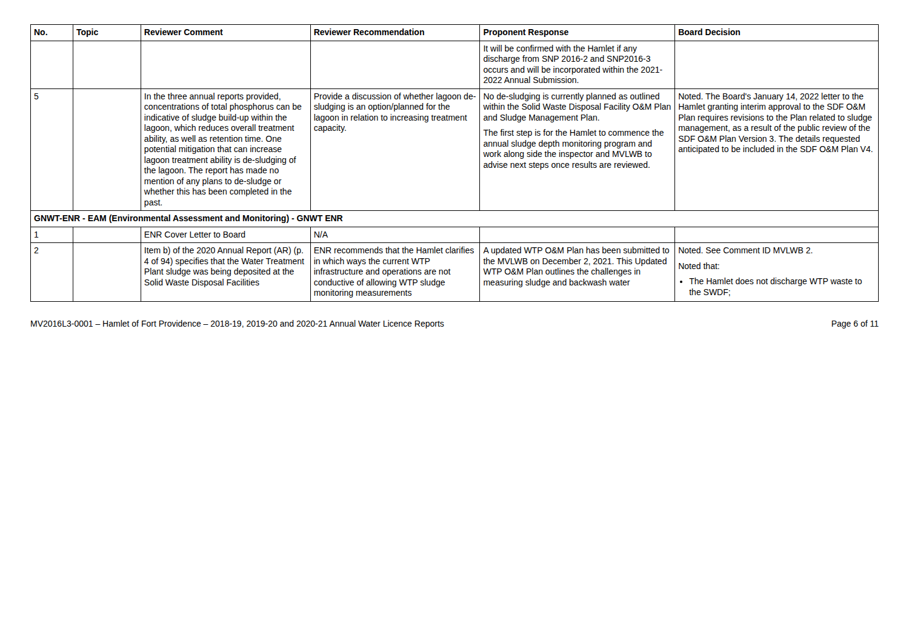| No. | Topic | Reviewer Comment | Reviewer Recommendation | Proponent Response | Board Decision |
| --- | --- | --- | --- | --- | --- |
| | | | | It will be confirmed with the Hamlet if any discharge from SNP 2016-2 and SNP2016-3 occurs and will be incorporated within the 2021-2022 Annual Submission. | |
| 5 | | In the three annual reports provided, concentrations of total phosphorus can be indicative of sludge build-up within the lagoon, which reduces overall treatment ability, as well as retention time. One potential mitigation that can increase lagoon treatment ability is de-sludging of the lagoon. The report has made no mention of any plans to de-sludge or whether this has been completed in the past. | Provide a discussion of whether lagoon de-sludging is an option/planned for the lagoon in relation to increasing treatment capacity. | No de-sludging is currently planned as outlined within the Solid Waste Disposal Facility O&M Plan and Sludge Management Plan. The first step is for the Hamlet to commence the annual sludge depth monitoring program and work along side the inspector and MVLWB to advise next steps once results are reviewed. | Noted. The Board's January 14, 2022 letter to the Hamlet granting interim approval to the SDF O&M Plan requires revisions to the Plan related to sludge management, as a result of the public review of the SDF O&M Plan Version 3. The details requested anticipated to be included in the SDF O&M Plan V4. |
| GNWT-ENR - EAM (Environmental Assessment and Monitoring) - GNWT ENR |
| 1 | | ENR Cover Letter to Board | N/A | | |
| 2 | | Item b) of the 2020 Annual Report (AR) (p. 4 of 94) specifies that the Water Treatment Plant sludge was being deposited at the Solid Waste Disposal Facilities | ENR recommends that the Hamlet clarifies in which ways the current WTP infrastructure and operations are not conductive of allowing WTP sludge monitoring measurements | A updated WTP O&M Plan has been submitted to the MVLWB on December 2, 2021. This Updated WTP O&M Plan outlines the challenges in measuring sludge and backwash water | Noted. See Comment ID MVLWB 2. Noted that: The Hamlet does not discharge WTP waste to the SWDF; |
MV2016L3-0001 – Hamlet of Fort Providence – 2018-19, 2019-20 and 2020-21 Annual Water Licence Reports Page 6 of 11